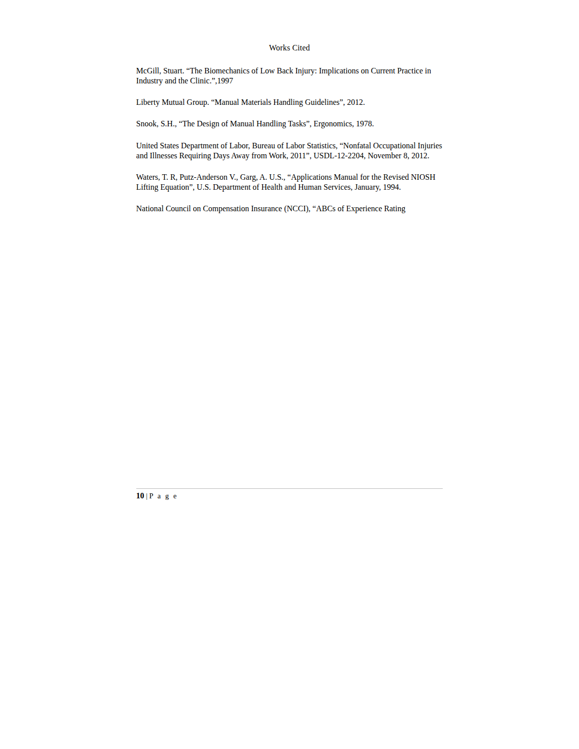Works Cited
McGill, Stuart. “The Biomechanics of Low Back Injury: Implications on Current Practice in Industry and the Clinic.”,1997
Liberty Mutual Group. “Manual Materials Handling Guidelines”, 2012.
Snook, S.H., “The Design of Manual Handling Tasks”, Ergonomics, 1978.
United States Department of Labor, Bureau of Labor Statistics, “Nonfatal Occupational Injuries and Illnesses Requiring Days Away from Work, 2011”, USDL-12-2204, November 8, 2012.
Waters, T. R, Putz-Anderson V., Garg, A. U.S., “Applications Manual for the Revised NIOSH Lifting Equation”, U.S. Department of Health and Human Services, January, 1994.
National Council on Compensation Insurance (NCCI), “ABCs of Experience Rating
10 | P a g e